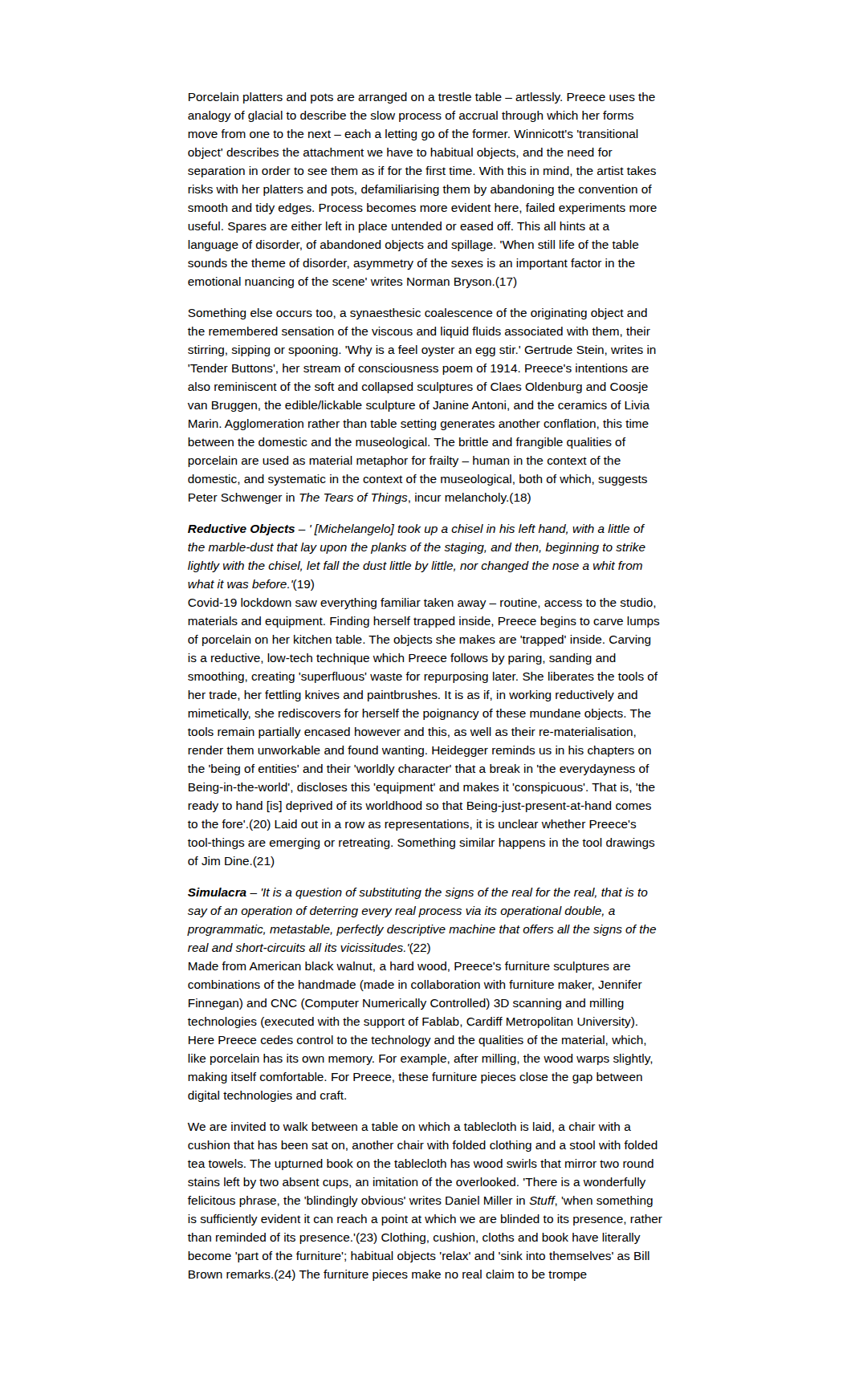Porcelain platters and pots are arranged on a trestle table – artlessly. Preece uses the analogy of glacial to describe the slow process of accrual through which her forms move from one to the next – each a letting go of the former. Winnicott's 'transitional object' describes the attachment we have to habitual objects, and the need for separation in order to see them as if for the first time. With this in mind, the artist takes risks with her platters and pots, defamiliarising them by abandoning the convention of smooth and tidy edges. Process becomes more evident here, failed experiments more useful. Spares are either left in place untended or eased off. This all hints at a language of disorder, of abandoned objects and spillage. 'When still life of the table sounds the theme of disorder, asymmetry of the sexes is an important factor in the emotional nuancing of the scene' writes Norman Bryson.(17)
Something else occurs too, a synaesthesic coalescence of the originating object and the remembered sensation of the viscous and liquid fluids associated with them, their stirring, sipping or spooning. 'Why is a feel oyster an egg stir.' Gertrude Stein, writes in 'Tender Buttons', her stream of consciousness poem of 1914. Preece's intentions are also reminiscent of the soft and collapsed sculptures of Claes Oldenburg and Coosje van Bruggen, the edible/lickable sculpture of Janine Antoni, and the ceramics of Livia Marin. Agglomeration rather than table setting generates another conflation, this time between the domestic and the museological. The brittle and frangible qualities of porcelain are used as material metaphor for frailty – human in the context of the domestic, and systematic in the context of the museological, both of which, suggests Peter Schwenger in The Tears of Things, incur melancholy.(18)
Reductive Objects – ' [Michelangelo] took up a chisel in his left hand, with a little of the marble-dust that lay upon the planks of the staging, and then, beginning to strike lightly with the chisel, let fall the dust little by little, nor changed the nose a whit from what it was before.'(19)
Covid-19 lockdown saw everything familiar taken away – routine, access to the studio, materials and equipment. Finding herself trapped inside, Preece begins to carve lumps of porcelain on her kitchen table. The objects she makes are 'trapped' inside. Carving is a reductive, low-tech technique which Preece follows by paring, sanding and smoothing, creating 'superfluous' waste for repurposing later. She liberates the tools of her trade, her fettling knives and paintbrushes. It is as if, in working reductively and mimetically, she rediscovers for herself the poignancy of these mundane objects. The tools remain partially encased however and this, as well as their re-materialisation, render them unworkable and found wanting. Heidegger reminds us in his chapters on the 'being of entities' and their 'worldly character' that a break in 'the everydayness of Being-in-the-world', discloses this 'equipment' and makes it 'conspicuous'. That is, 'the ready to hand [is] deprived of its worldhood so that Being-just-present-at-hand comes to the fore'.(20) Laid out in a row as representations, it is unclear whether Preece's tool-things are emerging or retreating. Something similar happens in the tool drawings of Jim Dine.(21)
Simulacra – 'It is a question of substituting the signs of the real for the real, that is to say of an operation of deterring every real process via its operational double, a programmatic, metastable, perfectly descriptive machine that offers all the signs of the real and short-circuits all its vicissitudes.'(22)
Made from American black walnut, a hard wood, Preece's furniture sculptures are combinations of the handmade (made in collaboration with furniture maker, Jennifer Finnegan) and CNC (Computer Numerically Controlled) 3D scanning and milling technologies (executed with the support of Fablab, Cardiff Metropolitan University). Here Preece cedes control to the technology and the qualities of the material, which, like porcelain has its own memory. For example, after milling, the wood warps slightly, making itself comfortable. For Preece, these furniture pieces close the gap between digital technologies and craft.
We are invited to walk between a table on which a tablecloth is laid, a chair with a cushion that has been sat on, another chair with folded clothing and a stool with folded tea towels. The upturned book on the tablecloth has wood swirls that mirror two round stains left by two absent cups, an imitation of the overlooked. 'There is a wonderfully felicitous phrase, the 'blindingly obvious' writes Daniel Miller in Stuff, 'when something is sufficiently evident it can reach a point at which we are blinded to its presence, rather than reminded of its presence.'(23) Clothing, cushion, cloths and book have literally become 'part of the furniture'; habitual objects 'relax' and 'sink into themselves' as Bill Brown remarks.(24) The furniture pieces make no real claim to be trompe